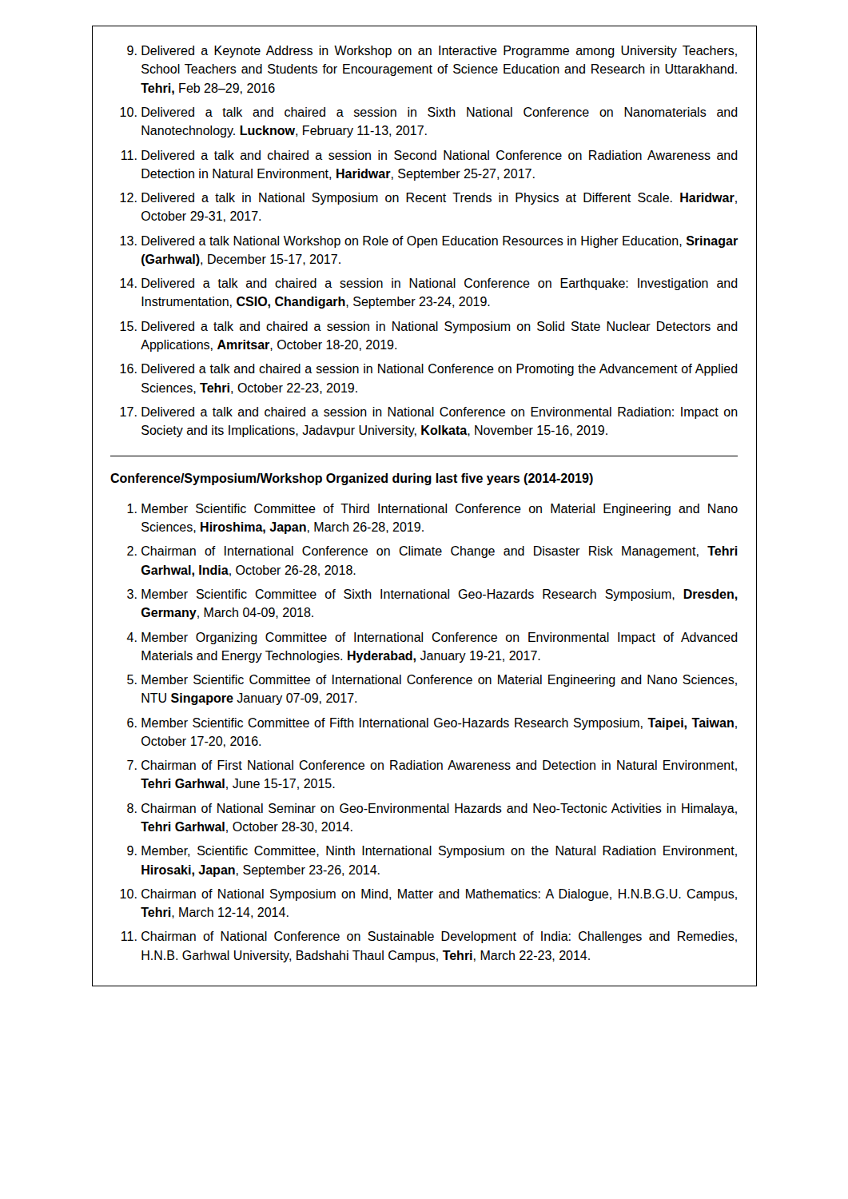Delivered a Keynote Address in Workshop on an Interactive Programme among University Teachers, School Teachers and Students for Encouragement of Science Education and Research in Uttarakhand. Tehri, Feb 28–29, 2016
Delivered a talk and chaired a session in Sixth National Conference on Nanomaterials and Nanotechnology. Lucknow, February 11-13, 2017.
Delivered a talk and chaired a session in Second National Conference on Radiation Awareness and Detection in Natural Environment, Haridwar, September 25-27, 2017.
Delivered a talk in National Symposium on Recent Trends in Physics at Different Scale. Haridwar, October 29-31, 2017.
Delivered a talk National Workshop on Role of Open Education Resources in Higher Education, Srinagar (Garhwal), December 15-17, 2017.
Delivered a talk and chaired a session in National Conference on Earthquake: Investigation and Instrumentation, CSIO, Chandigarh, September 23-24, 2019.
Delivered a talk and chaired a session in National Symposium on Solid State Nuclear Detectors and Applications, Amritsar, October 18-20, 2019.
Delivered a talk and chaired a session in National Conference on Promoting the Advancement of Applied Sciences, Tehri, October 22-23, 2019.
Delivered a talk and chaired a session in National Conference on Environmental Radiation: Impact on Society and its Implications, Jadavpur University, Kolkata, November 15-16, 2019.
Conference/Symposium/Workshop Organized during last five years (2014-2019)
Member Scientific Committee of Third International Conference on Material Engineering and Nano Sciences, Hiroshima, Japan, March 26-28, 2019.
Chairman of International Conference on Climate Change and Disaster Risk Management, Tehri Garhwal, India, October 26-28, 2018.
Member Scientific Committee of Sixth International Geo-Hazards Research Symposium, Dresden, Germany, March 04-09, 2018.
Member Organizing Committee of International Conference on Environmental Impact of Advanced Materials and Energy Technologies. Hyderabad, January 19-21, 2017.
Member Scientific Committee of International Conference on Material Engineering and Nano Sciences, NTU Singapore January 07-09, 2017.
Member Scientific Committee of Fifth International Geo-Hazards Research Symposium, Taipei, Taiwan, October 17-20, 2016.
Chairman of First National Conference on Radiation Awareness and Detection in Natural Environment, Tehri Garhwal, June 15-17, 2015.
Chairman of National Seminar on Geo-Environmental Hazards and Neo-Tectonic Activities in Himalaya, Tehri Garhwal, October 28-30, 2014.
Member, Scientific Committee, Ninth International Symposium on the Natural Radiation Environment, Hirosaki, Japan, September 23-26, 2014.
Chairman of National Symposium on Mind, Matter and Mathematics: A Dialogue, H.N.B.G.U. Campus, Tehri, March 12-14, 2014.
Chairman of National Conference on Sustainable Development of India: Challenges and Remedies, H.N.B. Garhwal University, Badshahi Thaul Campus, Tehri, March 22-23, 2014.